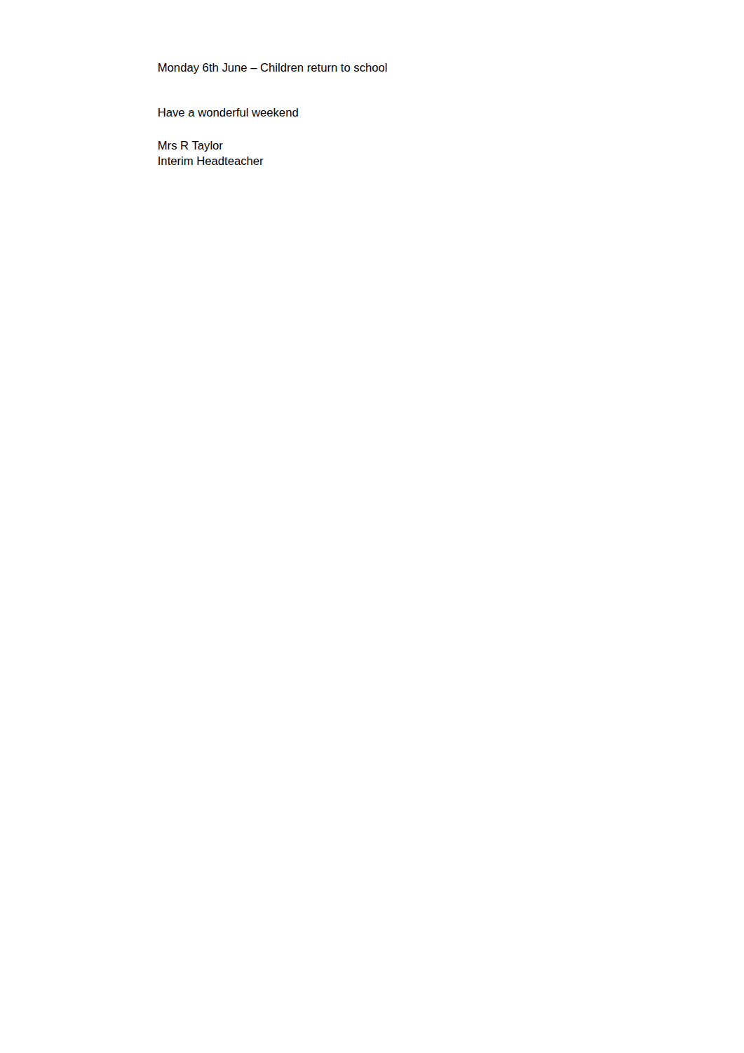Monday 6th June – Children return to school
Have a wonderful weekend
Mrs R Taylor
Interim Headteacher